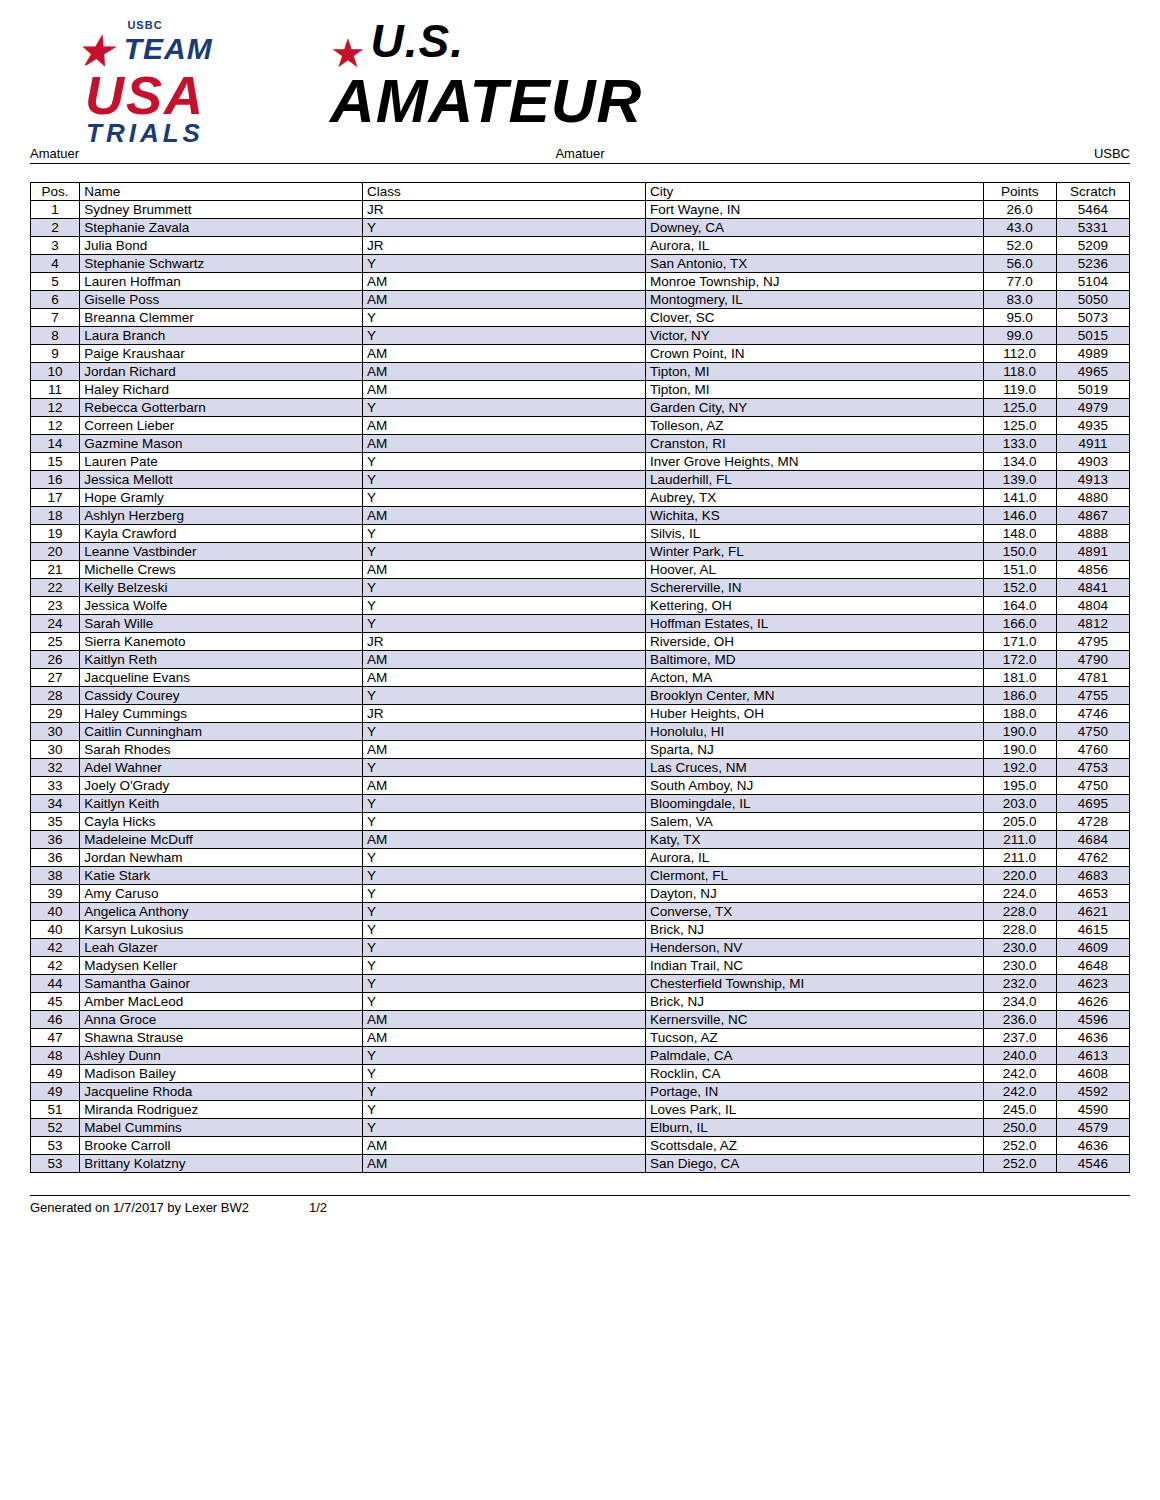USBC
★ TEAM
USA
TRIALS
★ U.S.
AMATEUR
Amatuer Amatuer USBC
| Pos. | Name | Class | City | Points | Scratch |
| --- | --- | --- | --- | --- | --- |
| 1 | Sydney Brummett | JR | Fort Wayne, IN | 26.0 | 5464 |
| 2 | Stephanie Zavala | Y | Downey, CA | 43.0 | 5331 |
| 3 | Julia Bond | JR | Aurora, IL | 52.0 | 5209 |
| 4 | Stephanie Schwartz | Y | San Antonio, TX | 56.0 | 5236 |
| 5 | Lauren Hoffman | AM | Monroe Township, NJ | 77.0 | 5104 |
| 6 | Giselle Poss | AM | Montogmery, IL | 83.0 | 5050 |
| 7 | Breanna Clemmer | Y | Clover, SC | 95.0 | 5073 |
| 8 | Laura Branch | Y | Victor, NY | 99.0 | 5015 |
| 9 | Paige Kraushaar | AM | Crown Point, IN | 112.0 | 4989 |
| 10 | Jordan Richard | AM | Tipton, MI | 118.0 | 4965 |
| 11 | Haley Richard | AM | Tipton, MI | 119.0 | 5019 |
| 12 | Rebecca Gotterbarn | Y | Garden City, NY | 125.0 | 4979 |
| 12 | Correen Lieber | AM | Tolleson, AZ | 125.0 | 4935 |
| 14 | Gazmine Mason | AM | Cranston, RI | 133.0 | 4911 |
| 15 | Lauren Pate | Y | Inver Grove Heights, MN | 134.0 | 4903 |
| 16 | Jessica Mellott | Y | Lauderhill, FL | 139.0 | 4913 |
| 17 | Hope Gramly | Y | Aubrey, TX | 141.0 | 4880 |
| 18 | Ashlyn Herzberg | AM | Wichita, KS | 146.0 | 4867 |
| 19 | Kayla Crawford | Y | Silvis, IL | 148.0 | 4888 |
| 20 | Leanne Vastbinder | Y | Winter Park, FL | 150.0 | 4891 |
| 21 | Michelle Crews | AM | Hoover, AL | 151.0 | 4856 |
| 22 | Kelly Belzeski | Y | Schererville, IN | 152.0 | 4841 |
| 23 | Jessica Wolfe | Y | Kettering, OH | 164.0 | 4804 |
| 24 | Sarah Wille | Y | Hoffman Estates, IL | 166.0 | 4812 |
| 25 | Sierra Kanemoto | JR | Riverside, OH | 171.0 | 4795 |
| 26 | Kaitlyn Reth | AM | Baltimore, MD | 172.0 | 4790 |
| 27 | Jacqueline Evans | AM | Acton, MA | 181.0 | 4781 |
| 28 | Cassidy Courey | Y | Brooklyn Center, MN | 186.0 | 4755 |
| 29 | Haley Cummings | JR | Huber Heights, OH | 188.0 | 4746 |
| 30 | Caitlin Cunningham | Y | Honolulu, HI | 190.0 | 4750 |
| 30 | Sarah Rhodes | AM | Sparta, NJ | 190.0 | 4760 |
| 32 | Adel Wahner | Y | Las Cruces, NM | 192.0 | 4753 |
| 33 | Joely O'Grady | AM | South Amboy, NJ | 195.0 | 4750 |
| 34 | Kaitlyn Keith | Y | Bloomingdale, IL | 203.0 | 4695 |
| 35 | Cayla Hicks | Y | Salem, VA | 205.0 | 4728 |
| 36 | Madeleine McDuff | AM | Katy, TX | 211.0 | 4684 |
| 36 | Jordan Newham | Y | Aurora, IL | 211.0 | 4762 |
| 38 | Katie Stark | Y | Clermont, FL | 220.0 | 4683 |
| 39 | Amy Caruso | Y | Dayton, NJ | 224.0 | 4653 |
| 40 | Angelica Anthony | Y | Converse, TX | 228.0 | 4621 |
| 40 | Karsyn Lukosius | Y | Brick, NJ | 228.0 | 4615 |
| 42 | Leah Glazer | Y | Henderson, NV | 230.0 | 4609 |
| 42 | Madysen Keller | Y | Indian Trail, NC | 230.0 | 4648 |
| 44 | Samantha Gainor | Y | Chesterfield Township, MI | 232.0 | 4623 |
| 45 | Amber MacLeod | Y | Brick, NJ | 234.0 | 4626 |
| 46 | Anna Groce | AM | Kernersville, NC | 236.0 | 4596 |
| 47 | Shawna Strause | AM | Tucson, AZ | 237.0 | 4636 |
| 48 | Ashley Dunn | Y | Palmdale, CA | 240.0 | 4613 |
| 49 | Madison Bailey | Y | Rocklin, CA | 242.0 | 4608 |
| 49 | Jacqueline Rhoda | Y | Portage, IN | 242.0 | 4592 |
| 51 | Miranda Rodriguez | Y | Loves Park, IL | 245.0 | 4590 |
| 52 | Mabel Cummins | Y | Elburn, IL | 250.0 | 4579 |
| 53 | Brooke Carroll | AM | Scottsdale, AZ | 252.0 | 4636 |
| 53 | Brittany Kolatzny | AM | San Diego, CA | 252.0 | 4546 |
Generated on 1/7/2017 by Lexer BW2 1/2